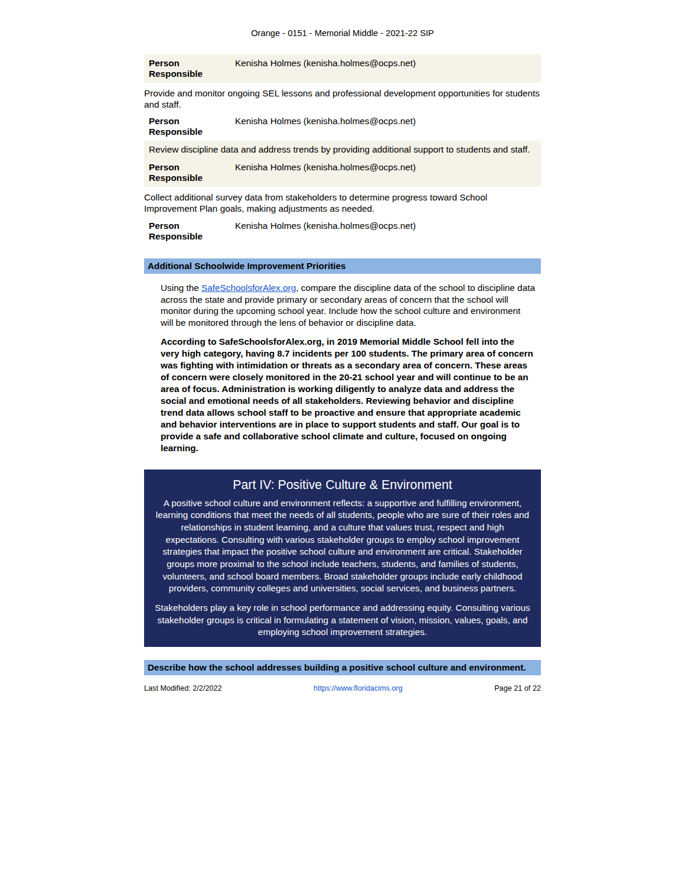Orange - 0151 - Memorial Middle - 2021-22 SIP
| Person Responsible | Kenisha Holmes (kenisha.holmes@ocps.net) |
Provide and monitor ongoing SEL lessons and professional development opportunities for students and staff.
| Person Responsible | Kenisha Holmes (kenisha.holmes@ocps.net) |
| Review discipline data and address trends by providing additional support to students and staff. |
| Person Responsible | Kenisha Holmes (kenisha.holmes@ocps.net) |
Collect additional survey data from stakeholders to determine progress toward School Improvement Plan goals, making adjustments as needed.
| Person Responsible | Kenisha Holmes (kenisha.holmes@ocps.net) |
Additional Schoolwide Improvement Priorities
Using the SafeSchoolsforAlex.org, compare the discipline data of the school to discipline data across the state and provide primary or secondary areas of concern that the school will monitor during the upcoming school year. Include how the school culture and environment will be monitored through the lens of behavior or discipline data.
According to SafeSchoolsforAlex.org, in 2019 Memorial Middle School fell into the very high category, having 8.7 incidents per 100 students. The primary area of concern was fighting with intimidation or threats as a secondary area of concern. These areas of concern were closely monitored in the 20-21 school year and will continue to be an area of focus. Administration is working diligently to analyze data and address the social and emotional needs of all stakeholders. Reviewing behavior and discipline trend data allows school staff to be proactive and ensure that appropriate academic and behavior interventions are in place to support students and staff. Our goal is to provide a safe and collaborative school climate and culture, focused on ongoing learning.
Part IV: Positive Culture & Environment
A positive school culture and environment reflects: a supportive and fulfilling environment, learning conditions that meet the needs of all students, people who are sure of their roles and relationships in student learning, and a culture that values trust, respect and high expectations. Consulting with various stakeholder groups to employ school improvement strategies that impact the positive school culture and environment are critical. Stakeholder groups more proximal to the school include teachers, students, and families of students, volunteers, and school board members. Broad stakeholder groups include early childhood providers, community colleges and universities, social services, and business partners.
Stakeholders play a key role in school performance and addressing equity. Consulting various stakeholder groups is critical in formulating a statement of vision, mission, values, goals, and employing school improvement strategies.
Describe how the school addresses building a positive school culture and environment.
Last Modified: 2/2/2022 https://www.floridacims.org Page 21 of 22